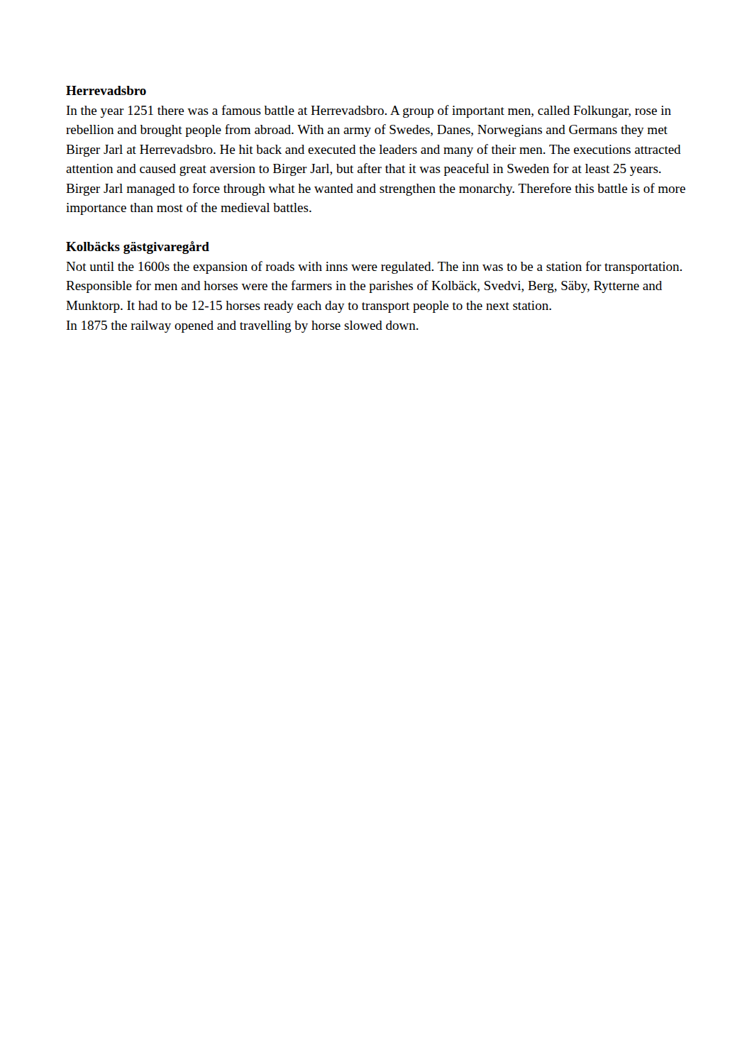Herrevadsbro
In the year 1251 there was a famous battle at Herrevadsbro. A group of important men, called Folkungar, rose in rebellion and brought people from abroad. With an army of Swedes, Danes, Norwegians and Germans they met Birger Jarl at Herrevadsbro. He hit back and executed the leaders and many of their men. The executions attracted attention and caused great aversion to Birger Jarl, but after that it was peaceful in Sweden for at least 25 years. Birger Jarl managed to force through what he wanted and strengthen the monarchy. Therefore this battle is of more importance than most of the medieval battles.
Kolbäcks gästgivaregård
Not until the 1600s the expansion of roads with inns were regulated. The inn was to be a station for transportation. Responsible for men and horses were the farmers in the parishes of Kolbäck, Svedvi, Berg, Säby, Rytterne and Munktorp. It had to be 12-15 horses ready each day to transport people to the next station.
In 1875 the railway opened and travelling by horse slowed down.